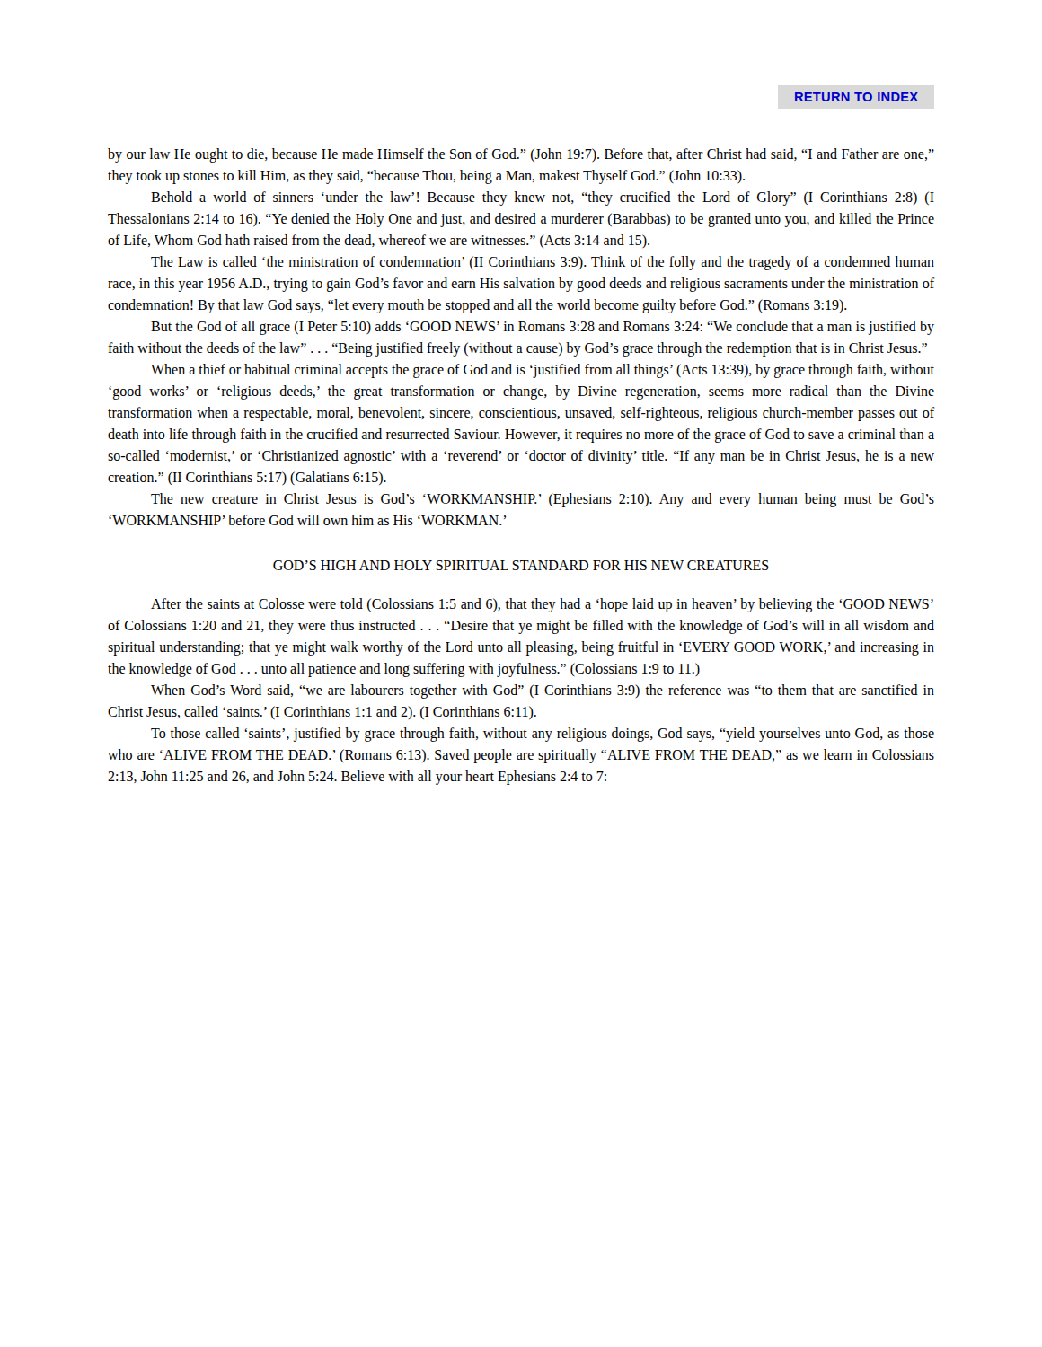RETURN TO INDEX
by our law He ought to die, because He made Himself the Son of God.” (John 19:7). Before that, after Christ had said, “I and Father are one,” they took up stones to kill Him, as they said, “because Thou, being a Man, makest Thyself God.” (John 10:33).
Behold a world of sinners ‘under the law’! Because they knew not, “they crucified the Lord of Glory” (I Corinthians 2:8) (I Thessalonians 2:14 to 16). “Ye denied the Holy One and just, and desired a murderer (Barabbas) to be granted unto you, and killed the Prince of Life, Whom God hath raised from the dead, whereof we are witnesses.” (Acts 3:14 and 15).
The Law is called ‘the ministration of condemnation’ (II Corinthians 3:9). Think of the folly and the tragedy of a condemned human race, in this year 1956 A.D., trying to gain God’s favor and earn His salvation by good deeds and religious sacraments under the ministration of condemnation! By that law God says, “let every mouth be stopped and all the world become guilty before God.” (Romans 3:19).
But the God of all grace (I Peter 5:10) adds ‘GOOD NEWS’ in Romans 3:28 and Romans 3:24: “We conclude that a man is justified by faith without the deeds of the law” . . . “Being justified freely (without a cause) by God’s grace through the redemption that is in Christ Jesus.”
When a thief or habitual criminal accepts the grace of God and is ‘justified from all things’ (Acts 13:39), by grace through faith, without ‘good works’ or ‘religious deeds,’ the great transformation or change, by Divine regeneration, seems more radical than the Divine transformation when a respectable, moral, benevolent, sincere, conscientious, unsaved, self-righteous, religious church-member passes out of death into life through faith in the crucified and resurrected Saviour. However, it requires no more of the grace of God to save a criminal than a so-called ‘modernist,’ or ‘Christianized agnostic’ with a ‘reverend’ or ‘doctor of divinity’ title. “If any man be in Christ Jesus, he is a new creation.” (II Corinthians 5:17) (Galatians 6:15).
The new creature in Christ Jesus is God’s ‘WORKMANSHIP.’ (Ephesians 2:10). Any and every human being must be God’s ‘WORKMANSHIP’ before God will own him as His ‘WORKMAN.’
GOD’S HIGH AND HOLY SPIRITUAL STANDARD FOR HIS NEW CREATURES
After the saints at Colosse were told (Colossians 1:5 and 6), that they had a ‘hope laid up in heaven’ by believing the ‘GOOD NEWS’ of Colossians 1:20 and 21, they were thus instructed . . . “Desire that ye might be filled with the knowledge of God’s will in all wisdom and spiritual understanding; that ye might walk worthy of the Lord unto all pleasing, being fruitful in ‘EVERY GOOD WORK,’ and increasing in the knowledge of God . . . unto all patience and long suffering with joyfulness.” (Colossians 1:9 to 11.)
When God’s Word said, “we are labourers together with God” (I Corinthians 3:9) the reference was “to them that are sanctified in Christ Jesus, called ‘saints.’ (I Corinthians 1:1 and 2). (I Corinthians 6:11).
To those called ‘saints’, justified by grace through faith, without any religious doings, God says, “yield yourselves unto God, as those who are ‘ALIVE FROM THE DEAD.’ (Romans 6:13). Saved people are spiritually “ALIVE FROM THE DEAD,” as we learn in Colossians 2:13, John 11:25 and 26, and John 5:24. Believe with all your heart Ephesians 2:4 to 7: